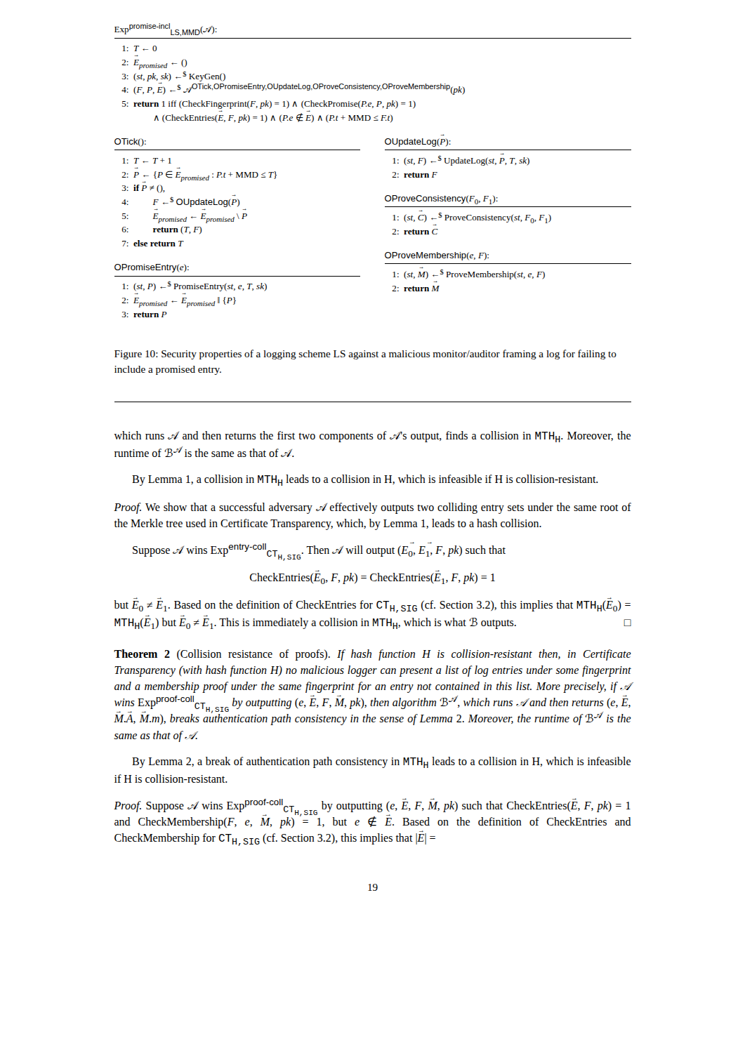Exppromise-inclLS,MMD(𝒜):
1: T ← 0
2: Epromised ← ()
3:(st, pk, sk) ←$ KeyGen()
4:(F, P, E) ←$ 𝒜OTick,OPromiseEntry,OUpdateLog,OProveConsistency,OProveMembership(pk)
5: return 1 iff (CheckFingerprint(F, pk) = 1) ∧ (CheckPromise(P.e, P, pk) = 1)
∧ (CheckEntries(E, F, pk) = 1) ∧ (P.e ∉ E) ∧ (P.t + MMD ≤ F.t)
OTick():
1: T ← T + 1
2: P ← {P ∈ Epromised : P.t + MMD ≤ T}
3: if P ≠ (),
4: F ←$ OUpdateLog(P)
5: Epromised ← Epromised \ P
6: return (T, F)
7: else return T
OPromiseEntry(e):
1:(st, P) ←$ PromiseEntry(st, e, T, sk)
2: Epromised ← Epromised ‖ {P}
3: return P
OUpdateLog(P):
1:(st, F) ←$ UpdateLog(st, P, T, sk)
2: return F
OProveConsistency(F0, F1):
1:(st, C) ←$ ProveConsistency(st, F0, F1)
2: return C
OProveMembership(e, F):
1:(st, M) ←$ ProveMembership(st, e, F)
2: return M
Figure 10: Security properties of a logging scheme LS against a malicious monitor/auditor framing a log for failing to include a promised entry.
which runs 𝒜 and then returns the first two components of 𝒜's output, finds a collision in MTHH. Moreover, the runtime of ℬ𝒜 is the same as that of 𝒜.
By Lemma 1, a collision in MTHH leads to a collision in H, which is infeasible if H is collision-resistant.
Proof. We show that a successful adversary 𝒜 effectively outputs two colliding entry sets under the same root of the Merkle tree used in Certificate Transparency, which, by Lemma 1, leads to a hash collision.
Suppose 𝒜 wins Expentry-collCTH,SIG. Then 𝒜 will output (E0, E1, F, pk) such that
CheckEntries(E0, F, pk) = CheckEntries(E1, F, pk) = 1
but E0 ≠ E1. Based on the definition of CheckEntries for CTH,SIG (cf. Section 3.2), this implies that MTHH(E0) = MTHH(E1) but E0 ≠ E1. This is immediately a collision in MTHH, which is what ℬ outputs. □
Theorem 2 (Collision resistance of proofs). If hash function H is collision-resistant then, in Certificate Transparency (with hash function H) no malicious logger can present a list of log entries under some fingerprint and a membership proof under the same fingerprint for an entry not contained in this list. More precisely, if 𝒜 wins Expproof-collCTH,SIG by outputting (e, E, F, M, pk), then algorithm ℬ𝒜, which runs 𝒜 and then returns (e, E, M.A, M.m), breaks authentication path consistency in the sense of Lemma 2. Moreover, the runtime of ℬ𝒜 is the same as that of 𝒜.
By Lemma 2, a break of authentication path consistency in MTHH leads to a collision in H, which is infeasible if H is collision-resistant.
Proof. Suppose 𝒜 wins Expproof-collCTH,SIG by outputting (e, E, F, M, pk) such that CheckEntries(E, F, pk) = 1 and CheckMembership(F, e, M, pk) = 1, but e ∉ E. Based on the definition of CheckEntries and CheckMembership for CTH,SIG (cf. Section 3.2), this implies that |E| =
19